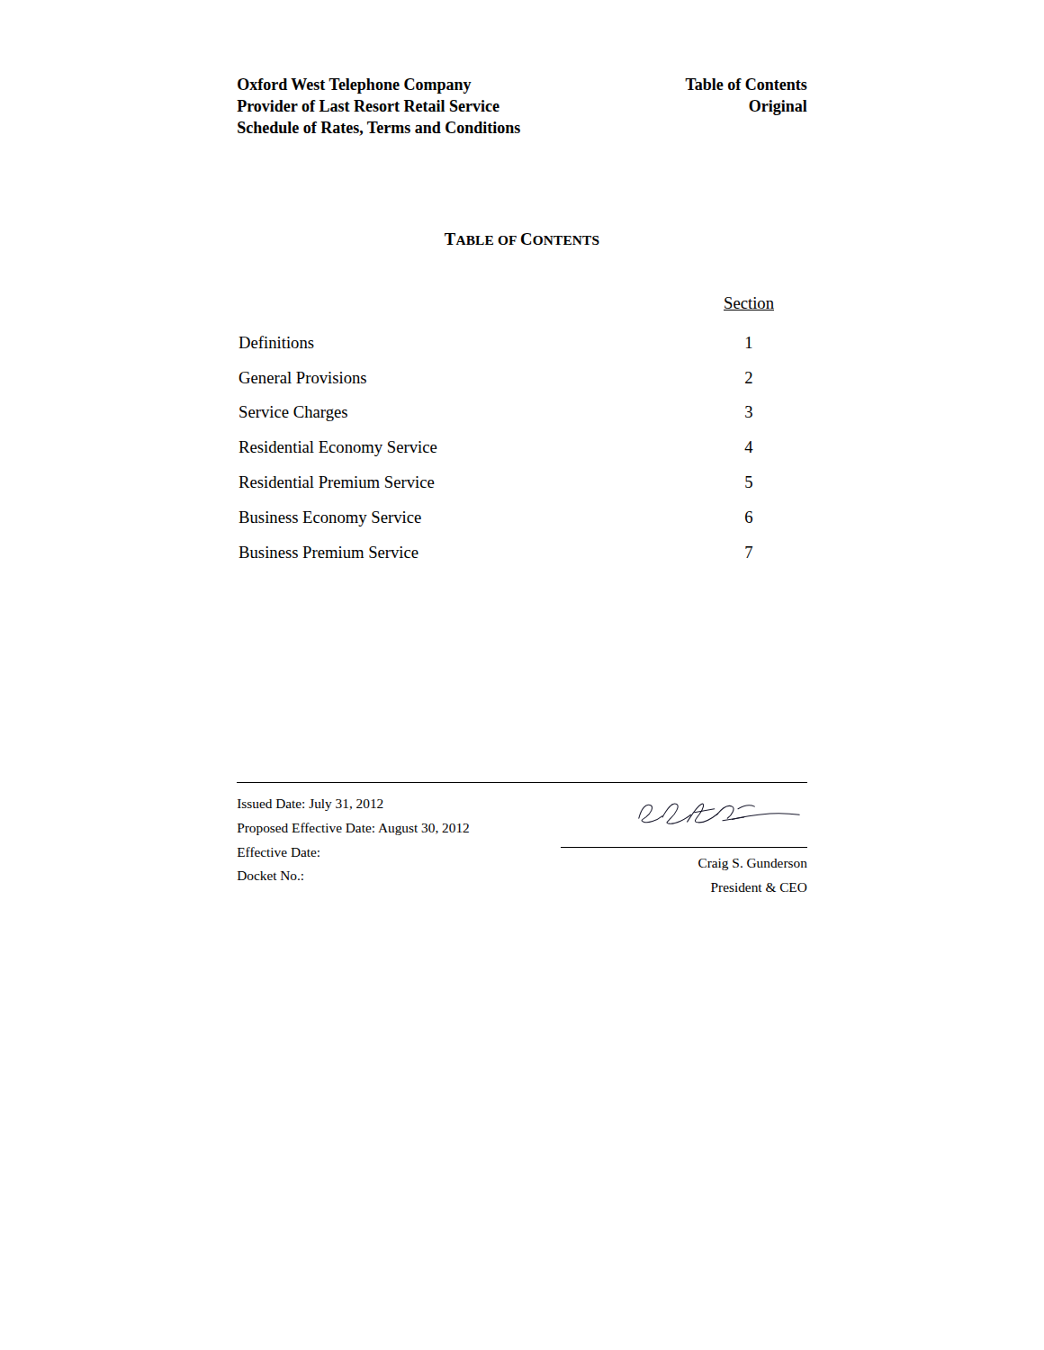| Oxford West Telephone Company | Table of Contents |
| Provider of Last Resort Retail Service | Original |
| Schedule of Rates, Terms and Conditions | |
TABLE OF CONTENTS
| | Section |
| Definitions | 1 |
| General Provisions | 2 |
| Service Charges | 3 |
| Residential Economy Service | 4 |
| Residential Premium Service | 5 |
| Business Economy Service | 6 |
| Business Premium Service | 7 |
| Issued Date: July 31, 2012 Proposed Effective Date: August 30, 2012 Effective Date: Docket No.: | Craig S. Gunderson President & CEO |